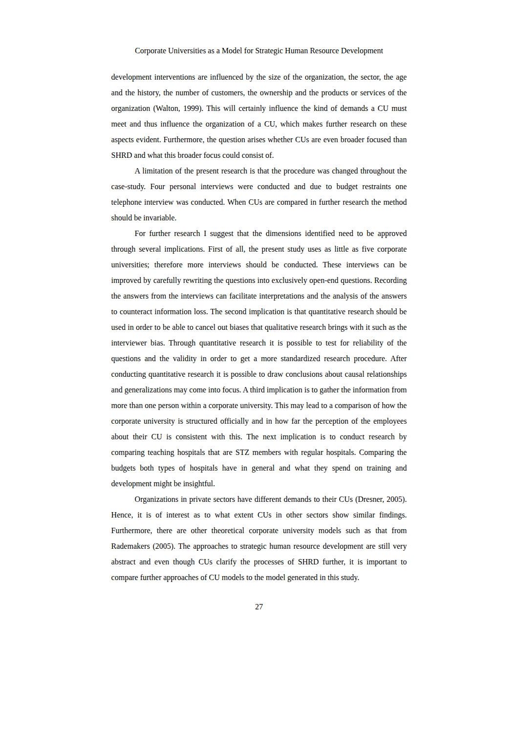Corporate Universities as a Model for Strategic Human Resource Development
development interventions are influenced by the size of the organization, the sector, the age and the history, the number of customers, the ownership and the products or services of the organization (Walton, 1999). This will certainly influence the kind of demands a CU must meet and thus influence the organization of a CU, which makes further research on these aspects evident. Furthermore, the question arises whether CUs are even broader focused than SHRD and what this broader focus could consist of.
A limitation of the present research is that the procedure was changed throughout the case-study. Four personal interviews were conducted and due to budget restraints one telephone interview was conducted. When CUs are compared in further research the method should be invariable.
For further research I suggest that the dimensions identified need to be approved through several implications. First of all, the present study uses as little as five corporate universities; therefore more interviews should be conducted. These interviews can be improved by carefully rewriting the questions into exclusively open-end questions. Recording the answers from the interviews can facilitate interpretations and the analysis of the answers to counteract information loss. The second implication is that quantitative research should be used in order to be able to cancel out biases that qualitative research brings with it such as the interviewer bias. Through quantitative research it is possible to test for reliability of the questions and the validity in order to get a more standardized research procedure. After conducting quantitative research it is possible to draw conclusions about causal relationships and generalizations may come into focus. A third implication is to gather the information from more than one person within a corporate university. This may lead to a comparison of how the corporate university is structured officially and in how far the perception of the employees about their CU is consistent with this. The next implication is to conduct research by comparing teaching hospitals that are STZ members with regular hospitals. Comparing the budgets both types of hospitals have in general and what they spend on training and development might be insightful.
Organizations in private sectors have different demands to their CUs (Dresner, 2005). Hence, it is of interest as to what extent CUs in other sectors show similar findings. Furthermore, there are other theoretical corporate university models such as that from Rademakers (2005). The approaches to strategic human resource development are still very abstract and even though CUs clarify the processes of SHRD further, it is important to compare further approaches of CU models to the model generated in this study.
27